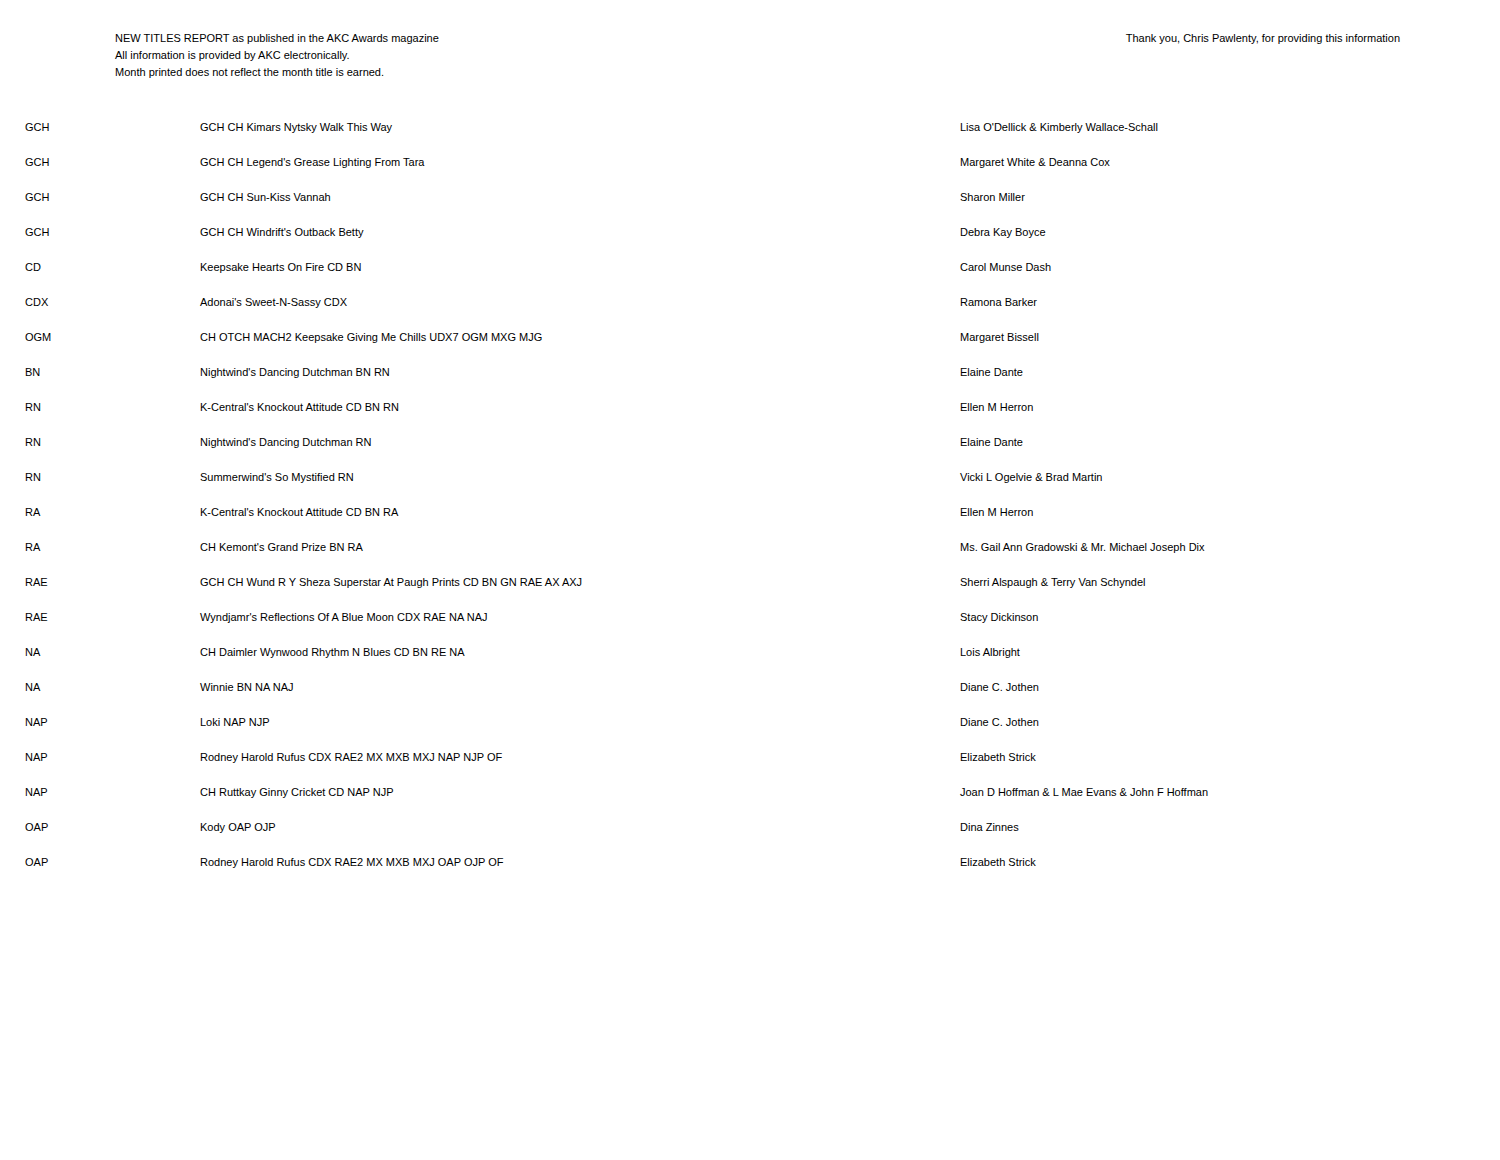NEW TITLES REPORT as published in the AKC Awards magazine
All information is provided by AKC electronically.
Month printed does not reflect the month title is earned.
Thank you, Chris Pawlenty, for providing this information
| GCH | GCH CH Kimars Nytsky Walk This Way | Lisa O'Dellick & Kimberly Wallace-Schall |
| GCH | GCH CH Legend's Grease Lighting From Tara | Margaret White & Deanna Cox |
| GCH | GCH CH Sun-Kiss Vannah | Sharon Miller |
| GCH | GCH CH Windrift's Outback Betty | Debra Kay Boyce |
| CD | Keepsake Hearts On Fire CD BN | Carol Munse Dash |
| CDX | Adonai's Sweet-N-Sassy CDX | Ramona Barker |
| OGM | CH OTCH MACH2 Keepsake Giving Me Chills UDX7 OGM MXG MJG | Margaret Bissell |
| BN | Nightwind's Dancing Dutchman BN RN | Elaine Dante |
| RN | K-Central's Knockout Attitude CD BN RN | Ellen M Herron |
| RN | Nightwind's Dancing Dutchman RN | Elaine Dante |
| RN | Summerwind's So Mystified RN | Vicki L Ogelvie & Brad Martin |
| RA | K-Central's Knockout Attitude CD BN RA | Ellen M Herron |
| RA | CH Kemont's Grand Prize BN RA | Ms. Gail Ann Gradowski & Mr. Michael Joseph Dix |
| RAE | GCH CH Wund R Y Sheza Superstar At Paugh Prints CD BN GN RAE AX AXJ | Sherri Alspaugh & Terry Van Schyndel |
| RAE | Wyndjamr's Reflections Of A Blue Moon CDX RAE NA NAJ | Stacy Dickinson |
| NA | CH Daimler Wynwood Rhythm N Blues CD BN RE NA | Lois Albright |
| NA | Winnie BN NA NAJ | Diane C. Jothen |
| NAP | Loki NAP NJP | Diane C. Jothen |
| NAP | Rodney Harold Rufus CDX RAE2 MX MXB MXJ NAP NJP OF | Elizabeth Strick |
| NAP | CH Ruttkay Ginny Cricket CD NAP NJP | Joan D Hoffman & L Mae Evans & John F Hoffman |
| OAP | Kody OAP OJP | Dina Zinnes |
| OAP | Rodney Harold Rufus CDX RAE2 MX MXB MXJ OAP OJP OF | Elizabeth Strick |